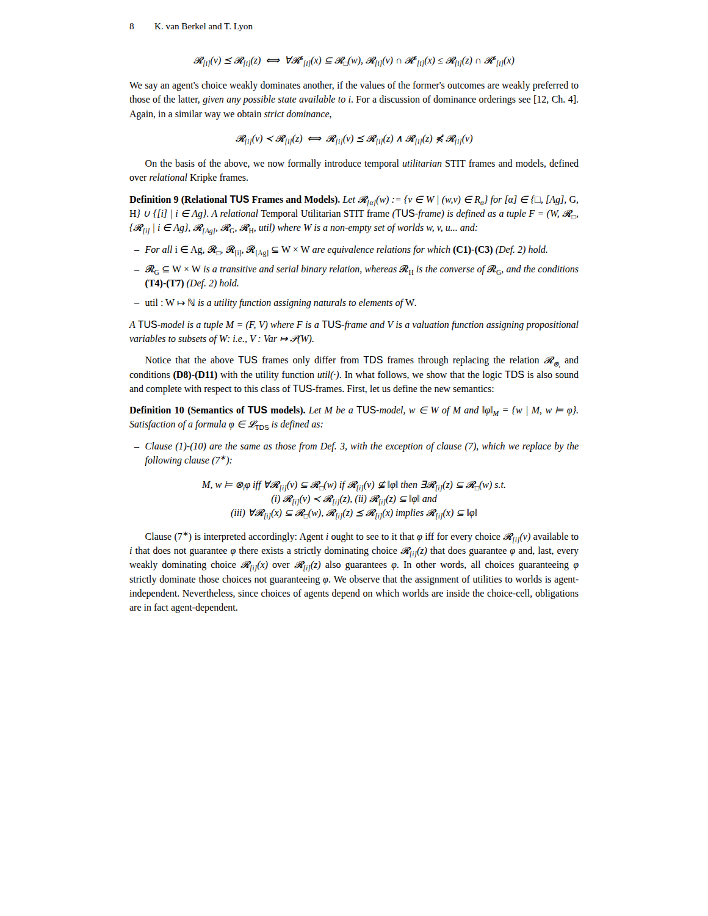8 K. van Berkel and T. Lyon
𝓡[i](v) ⪯ 𝓡[i](z) ⟺ ∀𝓡s[i](x) ⊆ 𝓡□(w), 𝓡[i](v) ∩ 𝓡s[i](x) ≤ 𝓡[i](z) ∩ 𝓡s[i](x)
We say an agent's choice weakly dominates another, if the values of the former's outcomes are weakly preferred to those of the latter, given any possible state available to i. For a discussion of dominance orderings see [12, Ch. 4]. Again, in a similar way we obtain strict dominance,
𝓡[i](v) ≺ 𝓡[i](z) ⟺ 𝓡[i](v) ⪯ 𝓡[i](z) ∧ 𝓡[i](z) ⋠ 𝓡[i](v)
On the basis of the above, we now formally introduce temporal utilitarian STIT frames and models, defined over relational Kripke frames.
Definition 9 (Relational TUS Frames and Models). Let 𝓡[α](w) := {v ∈ W | (w,v) ∈ Rα} for [α] ∈ {□, [Ag], G, H} ∪ {[i] | i ∈ Ag}. A relational Temporal Utilitarian STIT frame (TUS-frame) is defined as a tuple F = (W, 𝓡□, {𝓡[i] | i ∈ Ag}, 𝓡[Ag], 𝓡G, 𝓡H, util) where W is a non-empty set of worlds w, v, u... and:
For all i ∈ Ag, 𝓡□, 𝓡[i], 𝓡[Ag] ⊆ W × W are equivalence relations for which (C1)-(C3) (Def. 2) hold.
𝓡G ⊆ W × W is a transitive and serial binary relation, whereas 𝓡H is the converse of 𝓡G, and the conditions (T4)-(T7) (Def. 2) hold.
util : W ↦ ℕ is a utility function assigning naturals to elements of W.
A TUS-model is a tuple M = (F, V) where F is a TUS-frame and V is a valuation function assigning propositional variables to subsets of W: i.e., V : Var ↦ 𝒫(W).
Notice that the above TUS frames only differ from TDS frames through replacing the relation 𝓡⊗i and conditions (D8)-(D11) with the utility function util(·). In what follows, we show that the logic TDS is also sound and complete with respect to this class of TUS-frames. First, let us define the new semantics:
Definition 10 (Semantics of TUS models). Let M be a TUS-model, w ∈ W of M and ‖φ‖M = {w | M, w ⊨ φ}. Satisfaction of a formula φ ∈ 𝓛TDS is defined as:
Clause (1)-(10) are the same as those from Def. 3, with the exception of clause (7), which we replace by the following clause (7∗):
M, w ⊨ ⊗iφ iff ∀𝓡[i](v) ⊆ 𝓡□(w) if 𝓡[i](v) ⊈ ‖φ‖ then ∃𝓡[i](z) ⊆ 𝓡□(w) s.t. (i) 𝓡[i](v) ≺ 𝓡[i](z), (ii) 𝓡[i](z) ⊆ ‖φ‖ and (iii) ∀𝓡[i](x) ⊆ 𝓡□(w), 𝓡[i](z) ⪯ 𝓡[i](x) implies 𝓡[i](x) ⊆ ‖φ‖
Clause (7∗) is interpreted accordingly: Agent i ought to see to it that φ iff for every choice 𝓡[i](v) available to i that does not guarantee φ there exists a strictly dominating choice 𝓡[i](z) that does guarantee φ and, last, every weakly dominating choice 𝓡[i](x) over 𝓡[i](z) also guarantees φ. In other words, all choices guaranteeing φ strictly dominate those choices not guaranteeing φ. We observe that the assignment of utilities to worlds is agent-independent. Nevertheless, since choices of agents depend on which worlds are inside the choice-cell, obligations are in fact agent-dependent.